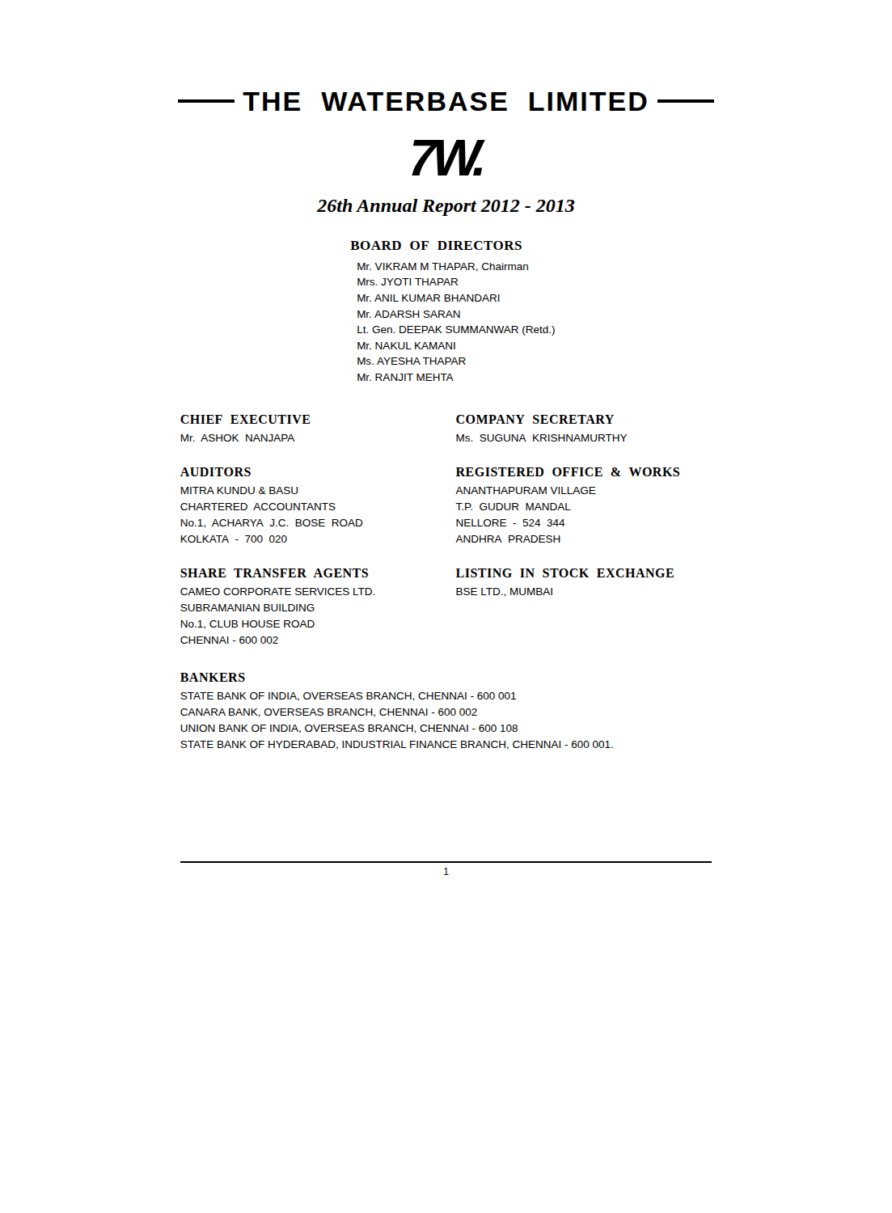THE WATERBASE LIMITED
7W.
26th Annual Report 2012 - 2013
BOARD OF DIRECTORS
Mr. VIKRAM M THAPAR, Chairman
Mrs. JYOTI THAPAR
Mr. ANIL KUMAR BHANDARI
Mr. ADARSH SARAN
Lt. Gen. DEEPAK SUMMANWAR (Retd.)
Mr. NAKUL KAMANI
Ms. AYESHA THAPAR
Mr. RANJIT MEHTA
CHIEF EXECUTIVE
Mr. ASHOK NANJAPA
COMPANY SECRETARY
Ms. SUGUNA KRISHNAMURTHY
AUDITORS
MITRA KUNDU & BASU
CHARTERED ACCOUNTANTS
No.1, ACHARYA J.C. BOSE ROAD
KOLKATA - 700 020
REGISTERED OFFICE & WORKS
ANANTHAPURAM VILLAGE
T.P. GUDUR MANDAL
NELLORE - 524 344
ANDHRA PRADESH
SHARE TRANSFER AGENTS
CAMEO CORPORATE SERVICES LTD.
SUBRAMANIAN BUILDING
No.1, CLUB HOUSE ROAD
CHENNAI - 600 002
LISTING IN STOCK EXCHANGE
BSE LTD., MUMBAI
BANKERS
STATE BANK OF INDIA, OVERSEAS BRANCH, CHENNAI - 600 001
CANARA BANK, OVERSEAS BRANCH, CHENNAI - 600 002
UNION BANK OF INDIA, OVERSEAS BRANCH, CHENNAI - 600 108
STATE BANK OF HYDERABAD, INDUSTRIAL FINANCE BRANCH, CHENNAI - 600 001.
1